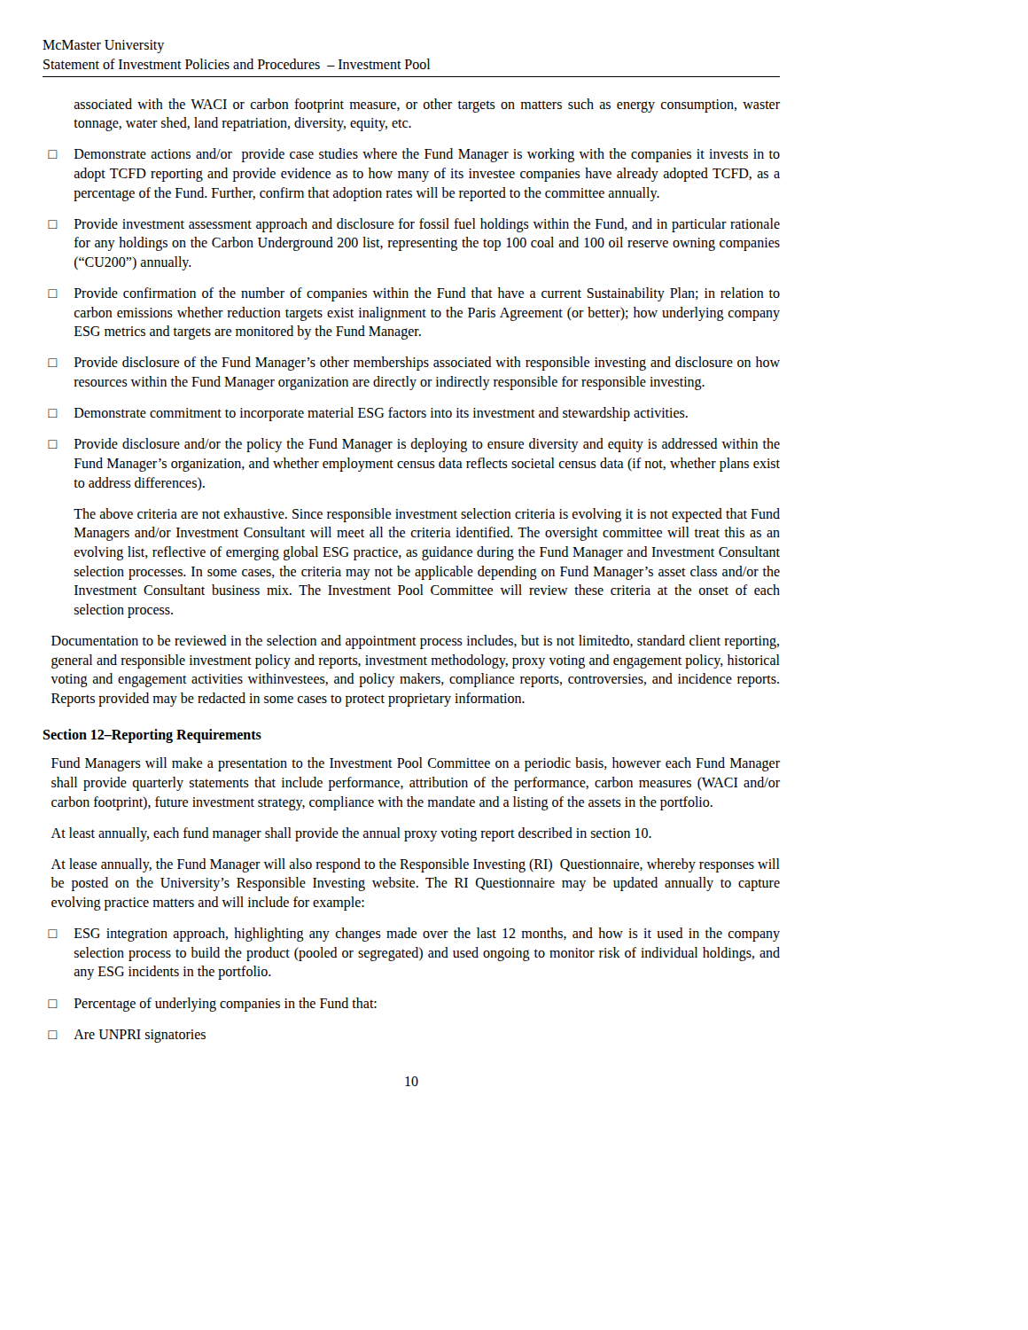McMaster University Statement of Investment Policies and Procedures – Investment Pool
associated with the WACI or carbon footprint measure, or other targets on matters such as energy consumption, waster tonnage, water shed, land repatriation, diversity, equity, etc.
Demonstrate actions and/or provide case studies where the Fund Manager is working with the companies it invests in to adopt TCFD reporting and provide evidence as to how many of its investee companies have already adopted TCFD, as a percentage of the Fund. Further, confirm that adoption rates will be reported to the committee annually.
Provide investment assessment approach and disclosure for fossil fuel holdings within the Fund, and in particular rationale for any holdings on the Carbon Underground 200 list, representing the top 100 coal and 100 oil reserve owning companies (“CU200”) annually.
Provide confirmation of the number of companies within the Fund that have a current Sustainability Plan; in relation to carbon emissions whether reduction targets exist inalignment to the Paris Agreement (or better); how underlying company ESG metrics and targets are monitored by the Fund Manager.
Provide disclosure of the Fund Manager’s other memberships associated with responsible investing and disclosure on how resources within the Fund Manager organization are directly or indirectly responsible for responsible investing.
Demonstrate commitment to incorporate material ESG factors into its investment and stewardship activities.
Provide disclosure and/or the policy the Fund Manager is deploying to ensure diversity and equity is addressed within the Fund Manager’s organization, and whether employment census data reflects societal census data (if not, whether plans exist to address differences).
The above criteria are not exhaustive. Since responsible investment selection criteria is evolving it is not expected that Fund Managers and/or Investment Consultant will meet all the criteria identified. The oversight committee will treat this as an evolving list, reflective of emerging global ESG practice, as guidance during the Fund Manager and Investment Consultant selection processes. In some cases, the criteria may not be applicable depending on Fund Manager’s asset class and/or the Investment Consultant business mix. The Investment Pool Committee will review these criteria at the onset of each selection process.
Documentation to be reviewed in the selection and appointment process includes, but is not limitedto, standard client reporting, general and responsible investment policy and reports, investment methodology, proxy voting and engagement policy, historical voting and engagement activities withinvestees, and policy makers, compliance reports, controversies, and incidence reports. Reports provided may be redacted in some cases to protect proprietary information.
Section 12–Reporting Requirements
Fund Managers will make a presentation to the Investment Pool Committee on a periodic basis, however each Fund Manager shall provide quarterly statements that include performance, attribution of the performance, carbon measures (WACI and/or carbon footprint), future investment strategy, compliance with the mandate and a listing of the assets in the portfolio.
At least annually, each fund manager shall provide the annual proxy voting report described in section 10.
At lease annually, the Fund Manager will also respond to the Responsible Investing (RI) Questionnaire, whereby responses will be posted on the University’s Responsible Investing website. The RI Questionnaire may be updated annually to capture evolving practice matters and will include for example:
ESG integration approach, highlighting any changes made over the last 12 months, and how is it used in the company selection process to build the product (pooled or segregated) and used ongoing to monitor risk of individual holdings, and any ESG incidents in the portfolio.
Percentage of underlying companies in the Fund that:
Are UNPRI signatories
10